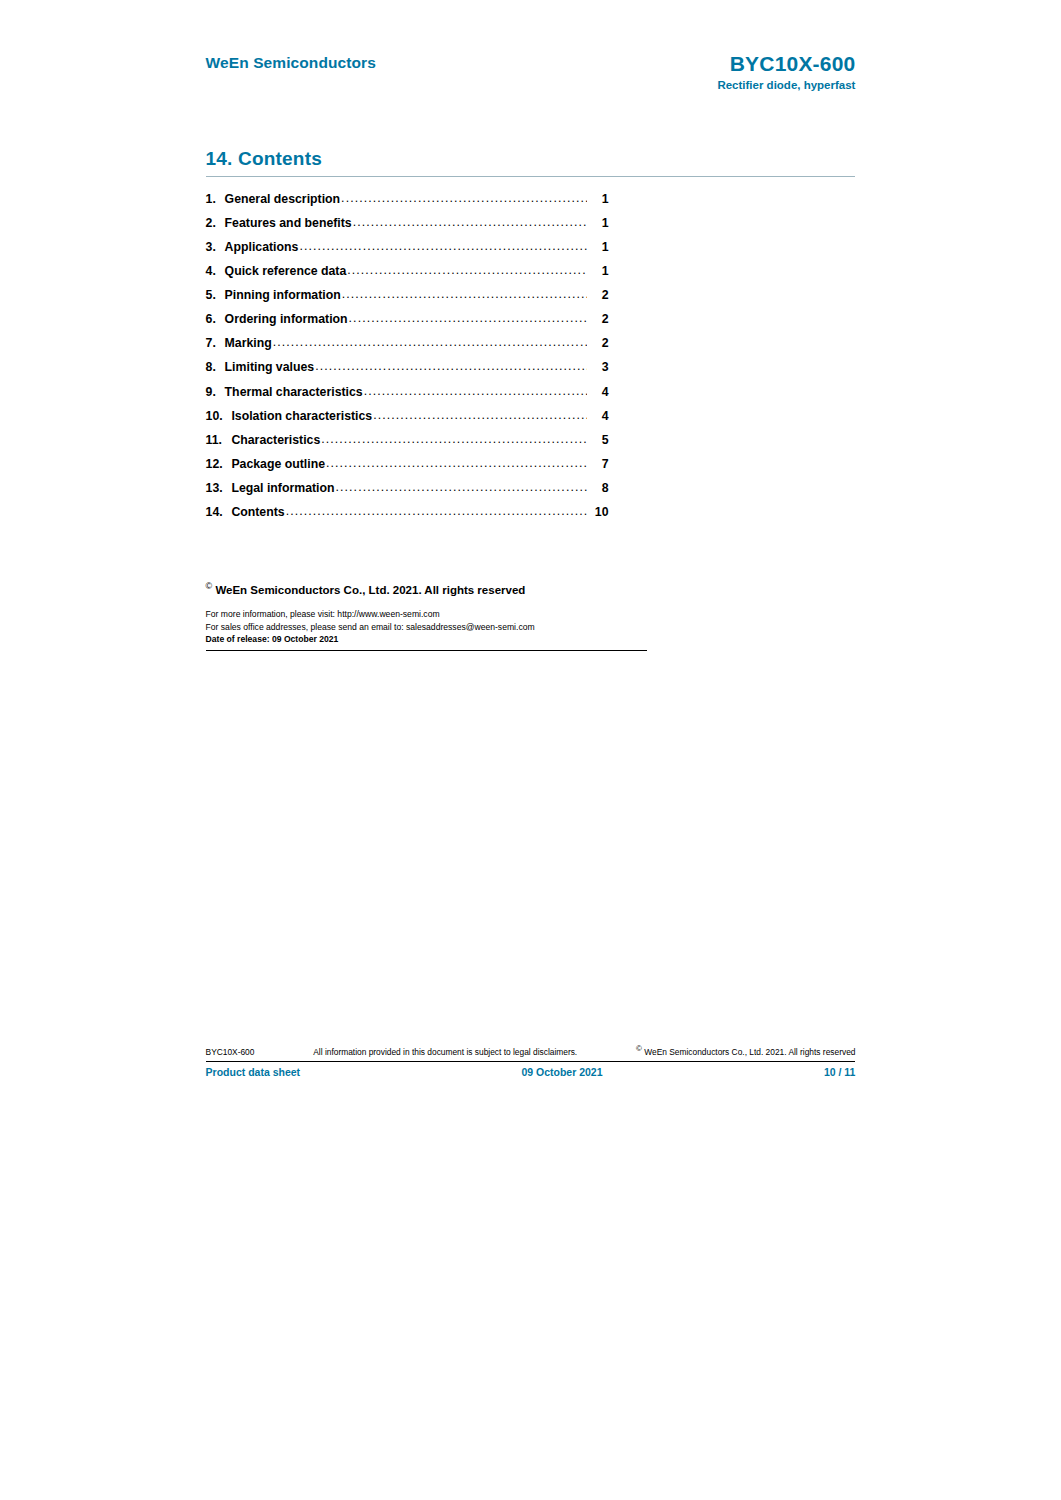WeEn Semiconductors
BYC10X-600
Rectifier diode, hyperfast
14. Contents
1. General description .......................................................................................................... 1
2. Features and benefits .......................................................................................................... 1
3. Applications .......................................................................................................... 1
4. Quick reference data .......................................................................................................... 1
5. Pinning information .......................................................................................................... 2
6. Ordering information .......................................................................................................... 2
7. Marking .......................................................................................................... 2
8. Limiting values .......................................................................................................... 3
9. Thermal characteristics .......................................................................................................... 4
10. Isolation characteristics .......................................................................................................... 4
11. Characteristics .......................................................................................................... 5
12. Package outline .......................................................................................................... 7
13. Legal information .......................................................................................................... 8
14. Contents .......................................................................................................... 10
© WeEn Semiconductors Co., Ltd. 2021. All rights reserved
For more information, please visit: http://www.ween-semi.com
For sales office addresses, please send an email to: salesaddresses@ween-semi.com
Date of release: 09 October 2021
BYC10X-600
All information provided in this document is subject to legal disclaimers.
© WeEn Semiconductors Co., Ltd. 2021. All rights reserved
Product data sheet
09 October 2021
10 / 11